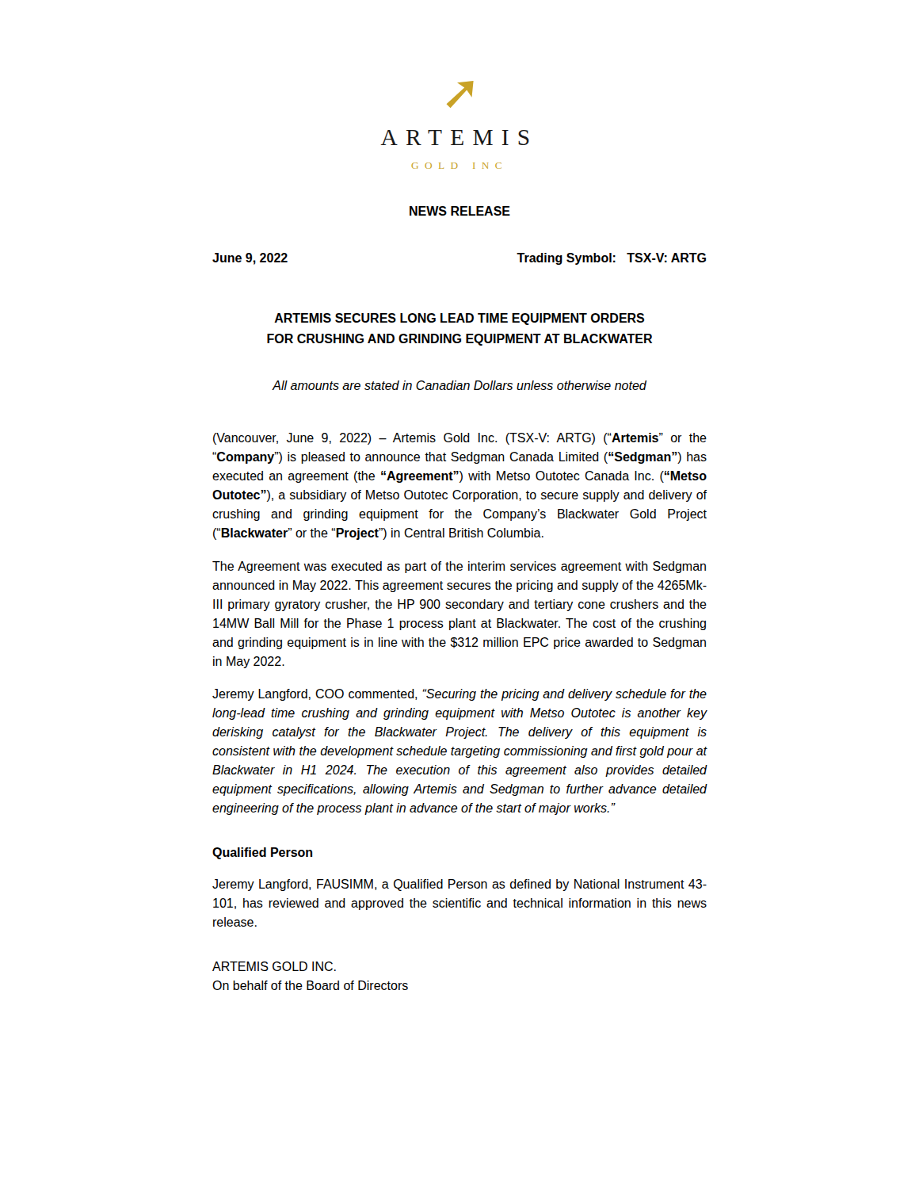➚
ARTEMIS
GOLD INC
NEWS RELEASE
June 9, 2022 Trading Symbol: TSX-V: ARTG
ARTEMIS SECURES LONG LEAD TIME EQUIPMENT ORDERS FOR CRUSHING AND GRINDING EQUIPMENT AT BLACKWATER
All amounts are stated in Canadian Dollars unless otherwise noted
(Vancouver, June 9, 2022) – Artemis Gold Inc. (TSX-V: ARTG) (“Artemis” or the “Company”) is pleased to announce that Sedgman Canada Limited (“Sedgman”) has executed an agreement (the “Agreement”) with Metso Outotec Canada Inc. (“Metso Outotec”), a subsidiary of Metso Outotec Corporation, to secure supply and delivery of crushing and grinding equipment for the Company’s Blackwater Gold Project (“Blackwater” or the “Project”) in Central British Columbia.
The Agreement was executed as part of the interim services agreement with Sedgman announced in May 2022. This agreement secures the pricing and supply of the 4265Mk-III primary gyratory crusher, the HP 900 secondary and tertiary cone crushers and the 14MW Ball Mill for the Phase 1 process plant at Blackwater. The cost of the crushing and grinding equipment is in line with the $312 million EPC price awarded to Sedgman in May 2022.
Jeremy Langford, COO commented, “Securing the pricing and delivery schedule for the long-lead time crushing and grinding equipment with Metso Outotec is another key derisking catalyst for the Blackwater Project. The delivery of this equipment is consistent with the development schedule targeting commissioning and first gold pour at Blackwater in H1 2024. The execution of this agreement also provides detailed equipment specifications, allowing Artemis and Sedgman to further advance detailed engineering of the process plant in advance of the start of major works.”
Qualified Person
Jeremy Langford, FAUSIMM, a Qualified Person as defined by National Instrument 43-101, has reviewed and approved the scientific and technical information in this news release.
ARTEMIS GOLD INC.
On behalf of the Board of Directors